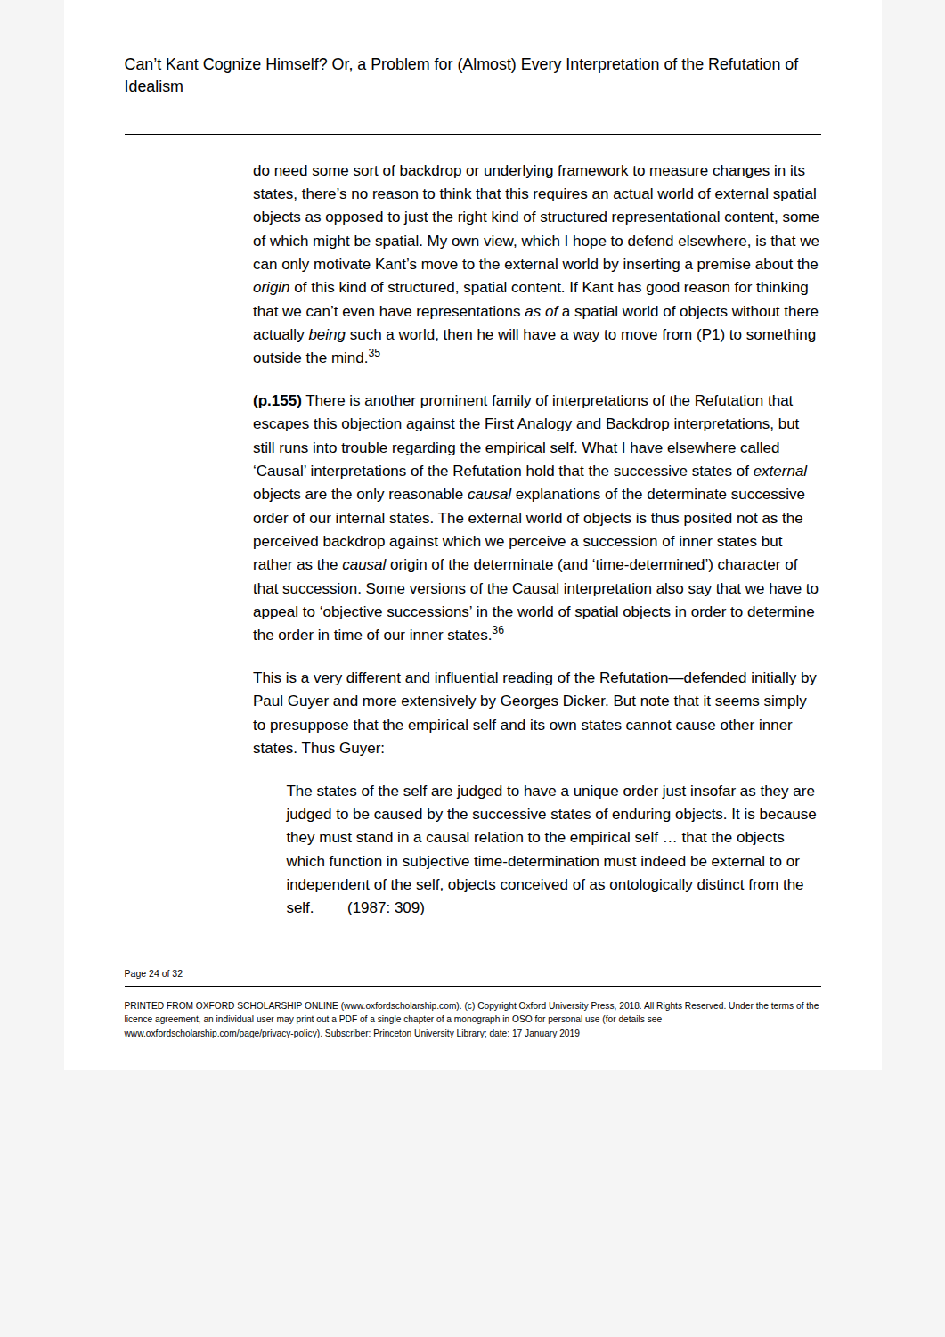Can’t Kant Cognize Himself? Or, a Problem for (Almost) Every Interpretation of the Refutation of Idealism
do need some sort of backdrop or underlying framework to measure changes in its states, there’s no reason to think that this requires an actual world of external spatial objects as opposed to just the right kind of structured representational content, some of which might be spatial. My own view, which I hope to defend elsewhere, is that we can only motivate Kant’s move to the external world by inserting a premise about the origin of this kind of structured, spatial content. If Kant has good reason for thinking that we can’t even have representations as of a spatial world of objects without there actually being such a world, then he will have a way to move from (P1) to something outside the mind.35
(p.155) There is another prominent family of interpretations of the Refutation that escapes this objection against the First Analogy and Backdrop interpretations, but still runs into trouble regarding the empirical self. What I have elsewhere called ‘Causal’ interpretations of the Refutation hold that the successive states of external objects are the only reasonable causal explanations of the determinate successive order of our internal states. The external world of objects is thus posited not as the perceived backdrop against which we perceive a succession of inner states but rather as the causal origin of the determinate (and ‘time-determined’) character of that succession. Some versions of the Causal interpretation also say that we have to appeal to ‘objective successions’ in the world of spatial objects in order to determine the order in time of our inner states.36
This is a very different and influential reading of the Refutation—defended initially by Paul Guyer and more extensively by Georges Dicker. But note that it seems simply to presuppose that the empirical self and its own states cannot cause other inner states. Thus Guyer:
The states of the self are judged to have a unique order just insofar as they are judged to be caused by the successive states of enduring objects. It is because they must stand in a causal relation to the empirical self … that the objects which function in subjective time-determination must indeed be external to or independent of the self, objects conceived of as ontologically distinct from the self.(1987: 309)
Page 24 of 32
PRINTED FROM OXFORD SCHOLARSHIP ONLINE (www.oxfordscholarship.com). (c) Copyright Oxford University Press, 2018. All Rights Reserved. Under the terms of the licence agreement, an individual user may print out a PDF of a single chapter of a monograph in OSO for personal use (for details see www.oxfordscholarship.com/page/privacy-policy). Subscriber: Princeton University Library; date: 17 January 2019